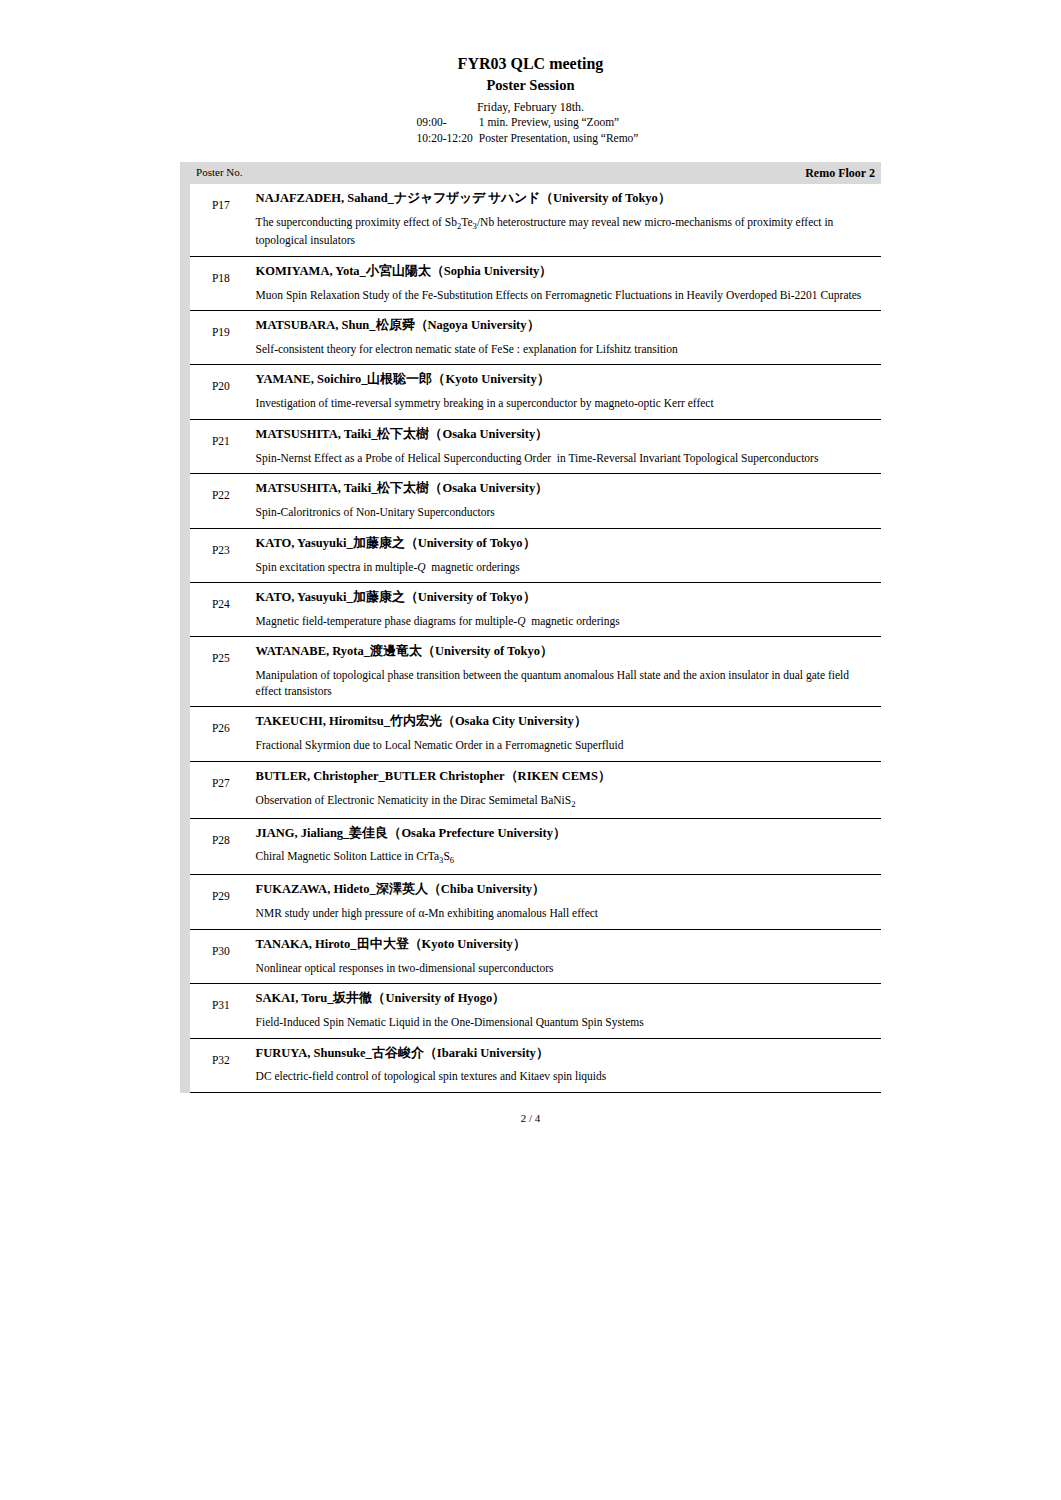FYR03 QLC meeting
Poster Session
Friday, February 18th.
| 09:00- | 1 min. Preview, using “Zoom” |
| 10:20-12:20 | Poster Presentation, using “Remo” |
| Poster No. | Remo Floor 2 |
| P17 | NAJAFZADEH, Sahand_ ナジャフザッデ サハンド （ University of Tokyo ） The superconducting proximity effect of Sb 2 Te 3 /Nb heterostructure may reveal new micro-mechanisms of proximity effect in topological insulators |
| P18 | KOMIYAMA, Yota_ 小宮山陽太 （ Sophia University ） Muon Spin Relaxation Study of the Fe-Substitution Effects on Ferromagnetic Fluctuations in Heavily Overdoped Bi-2201 Cuprates |
| P19 | MATSUBARA, Shun_ 松原舜 （ Nagoya University ） Self-consistent theory for electron nematic state of FeSe : explanation for Lifshitz transition |
| P20 | YAMANE, Soichiro_ 山根聡一郎 （ Kyoto University ） Investigation of time-reversal symmetry breaking in a superconductor by magneto-optic Kerr effect |
| P21 | MATSUSHITA, Taiki_ 松下太樹 （ Osaka University ） Spin-Nernst Effect as a Probe of Helical Superconducting Order in Time-Reversal Invariant Topological Superconductors |
| P22 | MATSUSHITA, Taiki_ 松下太樹 （ Osaka University ） Spin-Caloritronics of Non-Unitary Superconductors |
| P23 | KATO, Yasuyuki_ 加藤康之 （ University of Tokyo ） Spin excitation spectra in multiple- Q magnetic orderings |
| P24 | KATO, Yasuyuki_ 加藤康之 （ University of Tokyo ） Magnetic field-temperature phase diagrams for multiple- Q magnetic orderings |
| P25 | WATANABE, Ryota_ 渡邊竜太 （ University of Tokyo ） Manipulation of topological phase transition between the quantum anomalous Hall state and the axion insulator in dual gate field effect transistors |
| P26 | TAKEUCHI, Hiromitsu_ 竹内宏光 （ Osaka City University ） Fractional Skyrmion due to Local Nematic Order in a Ferromagnetic Superfluid |
| P27 | BUTLER, Christopher_BUTLER Christopher（ RIKEN CEMS ） Observation of Electronic Nematicity in the Dirac Semimetal BaNiS 2 |
| P28 | JIANG, Jialiang_ 姜佳良 （ Osaka Prefecture University ） Chiral Magnetic Soliton Lattice in CrTa 3 S 6 |
| P29 | FUKAZAWA, Hideto_ 深澤英人 （ Chiba University ） NMR study under high pressure of α-Mn exhibiting anomalous Hall effect |
| P30 | TANAKA, Hiroto_ 田中大登 （ Kyoto University ） Nonlinear optical responses in two-dimensional superconductors |
| P31 | SAKAI, Toru_ 坂井徹 （ University of Hyogo ） Field-Induced Spin Nematic Liquid in the One-Dimensional Quantum Spin Systems |
| P32 | FURUYA, Shunsuke_ 古谷峻介 （ Ibaraki University ） DC electric-field control of topological spin textures and Kitaev spin liquids |
2 / 4